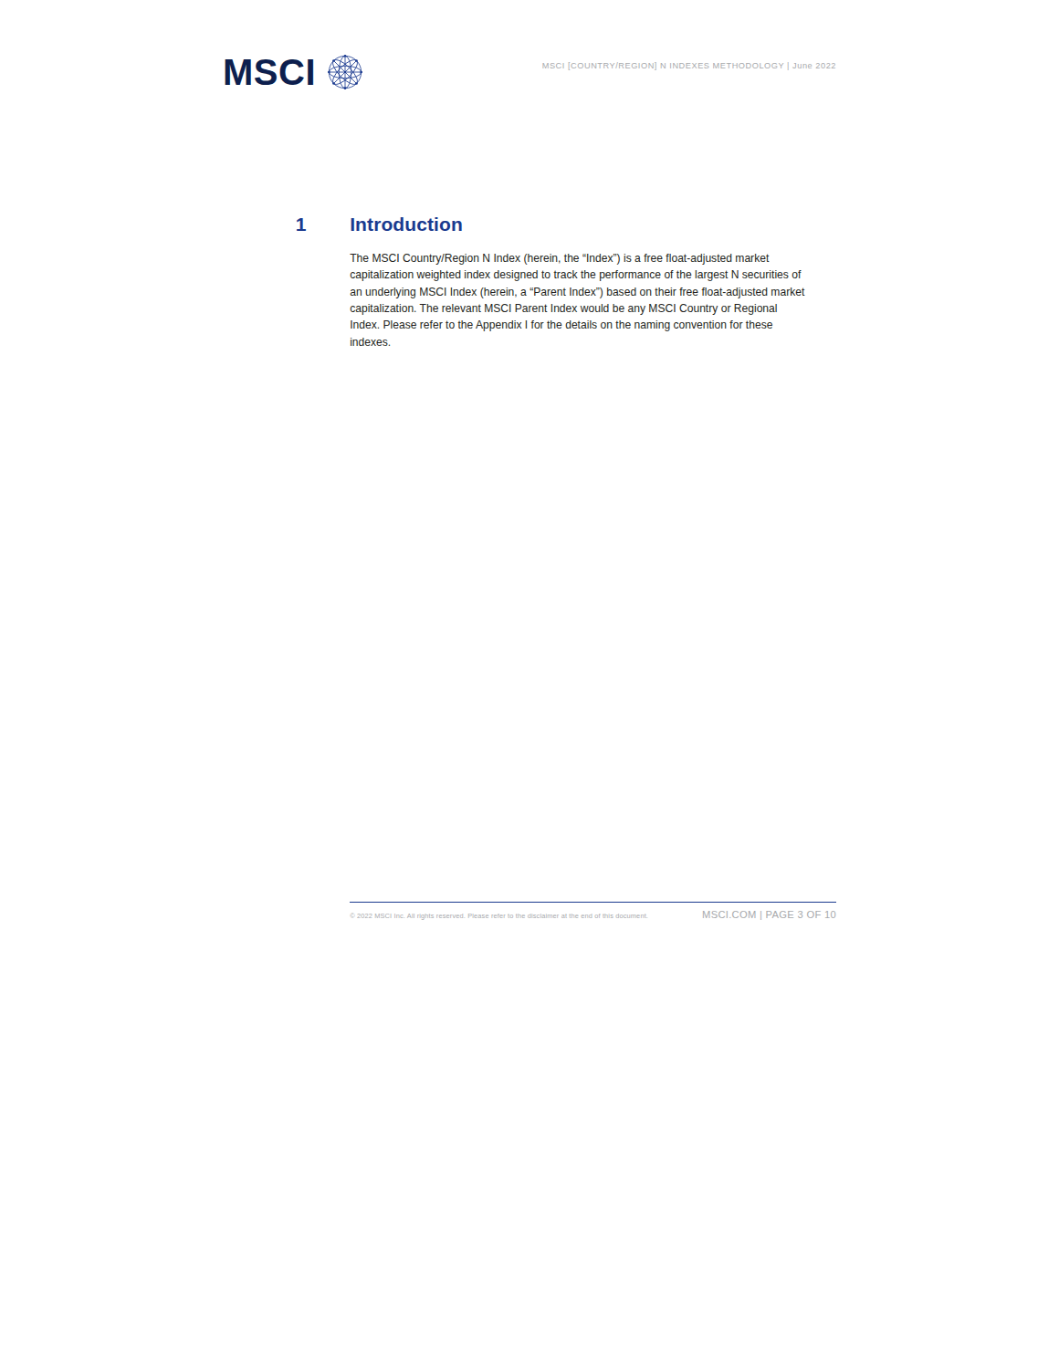MSCI
MSCI [COUNTRY/REGION] N INDEXES METHODOLOGY | June 2022
1
Introduction
The MSCI Country/Region N Index (herein, the “Index”) is a free float-adjusted market capitalization weighted index designed to track the performance of the largest N securities of an underlying MSCI Index (herein, a “Parent Index”) based on their free float-adjusted market capitalization. The relevant MSCI Parent Index would be any MSCI Country or Regional Index. Please refer to the Appendix I for the details on the naming convention for these indexes.
© 2022 MSCI Inc. All rights reserved. Please refer to the disclaimer at the end of this document.
MSCI.COM | PAGE 3 OF 10